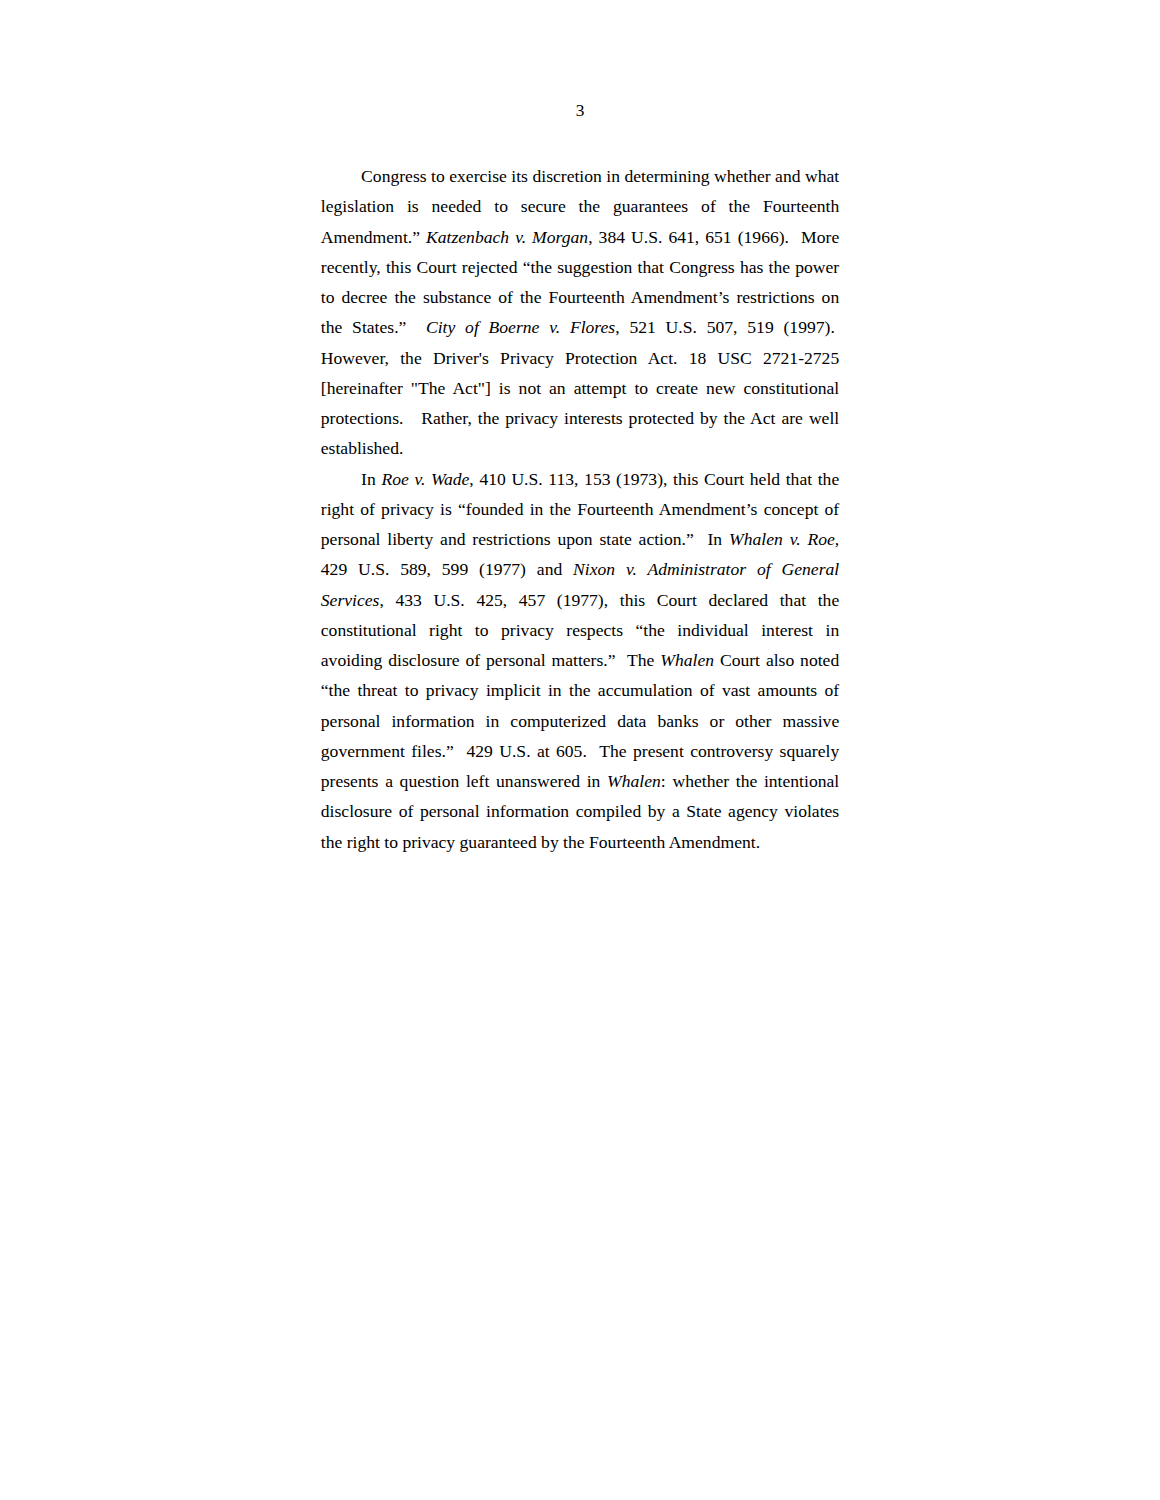3
Congress to exercise its discretion in determining whether and what legislation is needed to secure the guarantees of the Fourteenth Amendment.” Katzenbach v. Morgan, 384 U.S. 641, 651 (1966). More recently, this Court rejected “the suggestion that Congress has the power to decree the substance of the Fourteenth Amendment’s restrictions on the States.” City of Boerne v. Flores, 521 U.S. 507, 519 (1997). However, the Driver's Privacy Protection Act. 18 USC 2721-2725 [hereinafter "The Act"] is not an attempt to create new constitutional protections. Rather, the privacy interests protected by the Act are well established.
In Roe v. Wade, 410 U.S. 113, 153 (1973), this Court held that the right of privacy is “founded in the Fourteenth Amendment’s concept of personal liberty and restrictions upon state action.” In Whalen v. Roe, 429 U.S. 589, 599 (1977) and Nixon v. Administrator of General Services, 433 U.S. 425, 457 (1977), this Court declared that the constitutional right to privacy respects “the individual interest in avoiding disclosure of personal matters.” The Whalen Court also noted “the threat to privacy implicit in the accumulation of vast amounts of personal information in computerized data banks or other massive government files.” 429 U.S. at 605. The present controversy squarely presents a question left unanswered in Whalen: whether the intentional disclosure of personal information compiled by a State agency violates the right to privacy guaranteed by the Fourteenth Amendment.